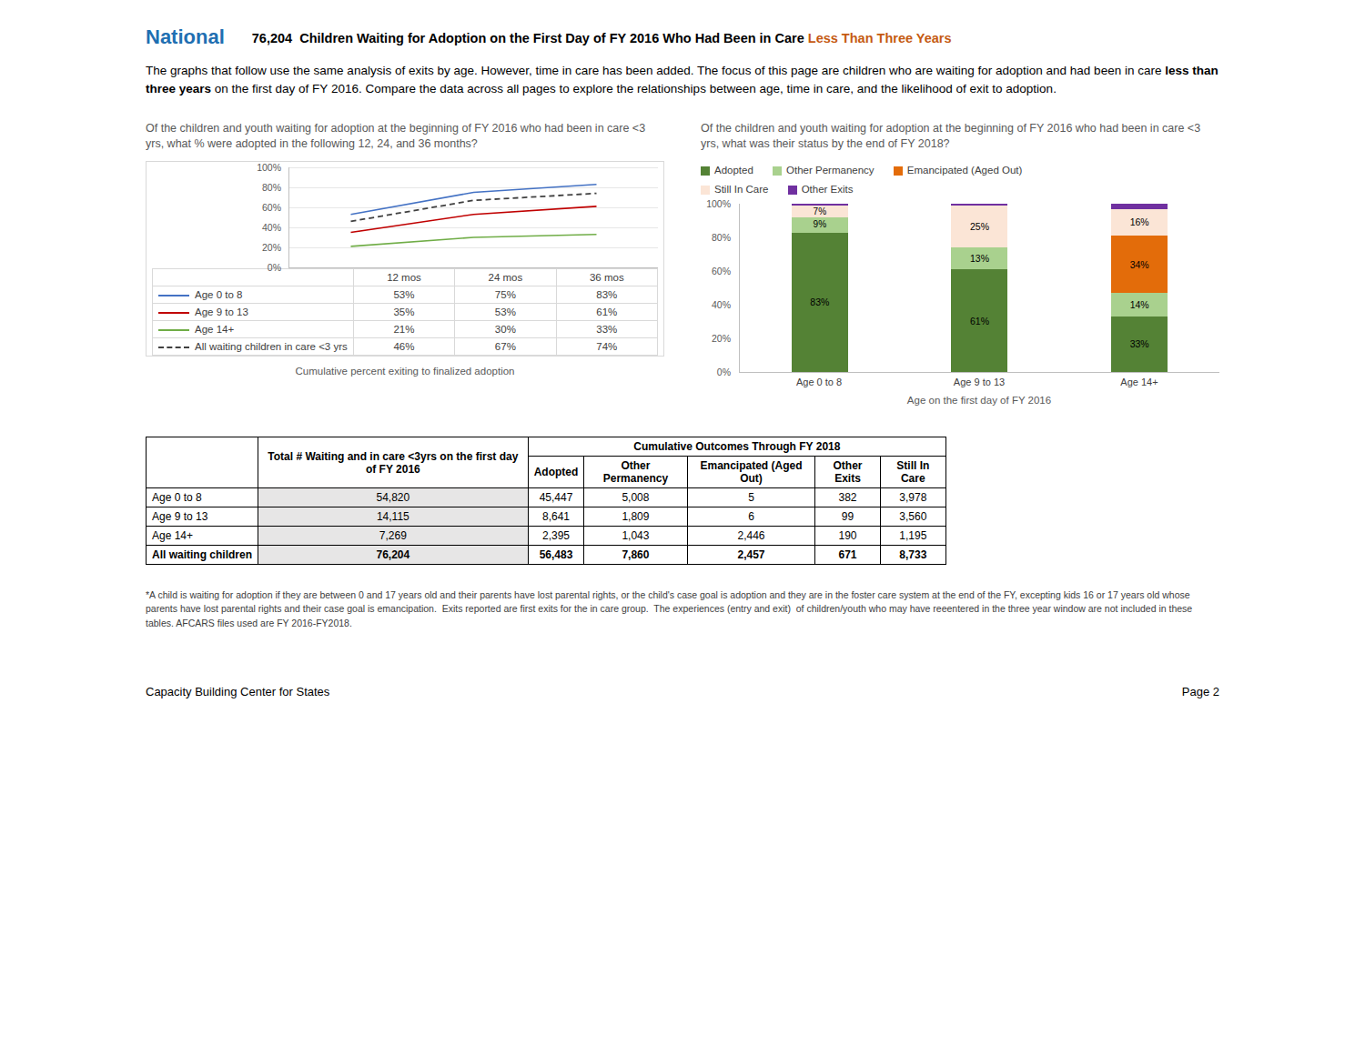National
76,204 Children Waiting for Adoption on the First Day of FY 2016 Who Had Been in Care Less Than Three Years
The graphs that follow use the same analysis of exits by age. However, time in care has been added. The focus of this page are children who are waiting for adoption and had been in care less than three years on the first day of FY 2016. Compare the data across all pages to explore the relationships between age, time in care, and the likelihood of exit to adoption.
Of the children and youth waiting for adoption at the beginning of FY 2016 who had been in care <3 yrs, what % were adopted in the following 12, 24, and 36 months?
100% 80% 60% 40% 20% 0%
| | 12 mos | 24 mos | 36 mos |
| Age 0 to 8 | 53% | 75% | 83% |
| Age 9 to 13 | 35% | 53% | 61% |
| Age 14+ | 21% | 30% | 33% |
| All waiting children in care <3 yrs | 46% | 67% | 74% |
Cumulative percent exiting to finalized adoption
Of the children and youth waiting for adoption at the beginning of FY 2016 who had been in care <3 yrs, what was their status by the end of FY 2018?
Adopted Other Permanency Emancipated (Aged Out)
Still In Care Other Exits
100% 80% 60% 40% 20% 0%
7%
9%
83%
25%
13%
61%
16%
34%
14%
33%
Age 0 to 8
Age 9 to 13
Age 14+
Age on the first day of FY 2016
| | Total # Waiting and in care <3yrs on the first day of FY 2016 | Cumulative Outcomes Through FY 2018 |
| --- | --- | --- |
| Adopted | Other Permanency | Emancipated (Aged Out) | Other Exits | Still In Care |
| Age 0 to 8 | 54,820 | 45,447 | 5,008 | 5 | 382 | 3,978 |
| Age 9 to 13 | 14,115 | 8,641 | 1,809 | 6 | 99 | 3,560 |
| Age 14+ | 7,269 | 2,395 | 1,043 | 2,446 | 190 | 1,195 |
| All waiting children | 76,204 | 56,483 | 7,860 | 2,457 | 671 | 8,733 |
*A child is waiting for adoption if they are between 0 and 17 years old and their parents have lost parental rights, or the child's case goal is adoption and they are in the foster care system at the end of the FY, excepting kids 16 or 17 years old whose parents have lost parental rights and their case goal is emancipation. Exits reported are first exits for the in care group. The experiences (entry and exit) of children/youth who may have reeentered in the three year window are not included in these tables. AFCARS files used are FY 2016-FY2018.
Capacity Building Center for States
Page 2